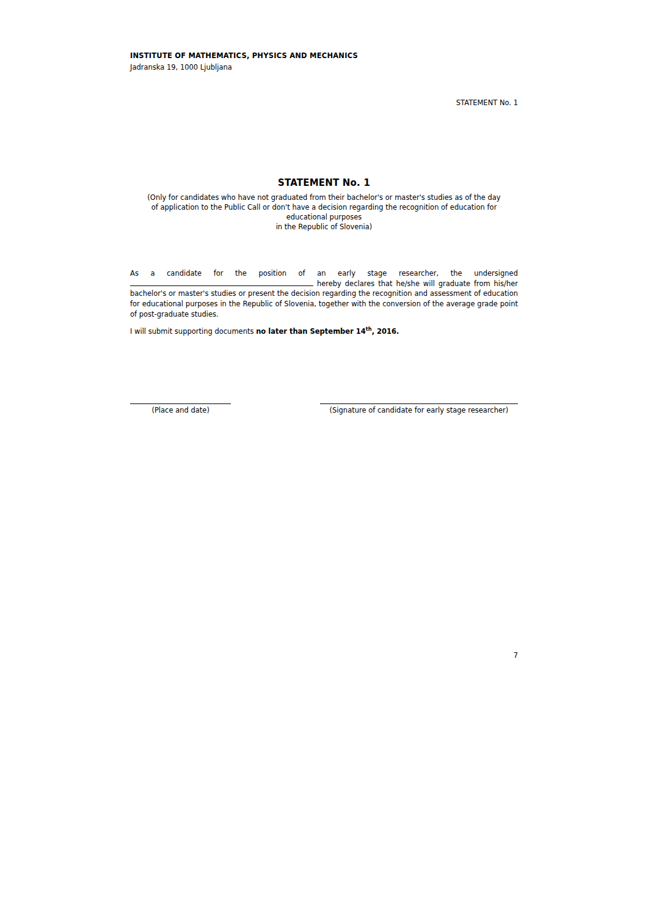INSTITUTE OF MATHEMATICS, PHYSICS AND MECHANICS
Jadranska 19, 1000 Ljubljana
STATEMENT No. 1
STATEMENT No. 1
(Only for candidates who have not graduated from their bachelor's or master's studies as of the day of application to the Public Call or don't have a decision regarding the recognition of education for educational purposes
in the Republic of Slovenia)
As a candidate for the position of an early stage researcher, the undersigned hereby declares that he/she will graduate from his/her bachelor's or master's studies or present the decision regarding the recognition and assessment of education for educational purposes in the Republic of Slovenia, together with the conversion of the average grade point of post-graduate studies.
I will submit supporting documents no later than September 14th, 2016.
| (Place and date) | (Signature of candidate for early stage researcher) |
7